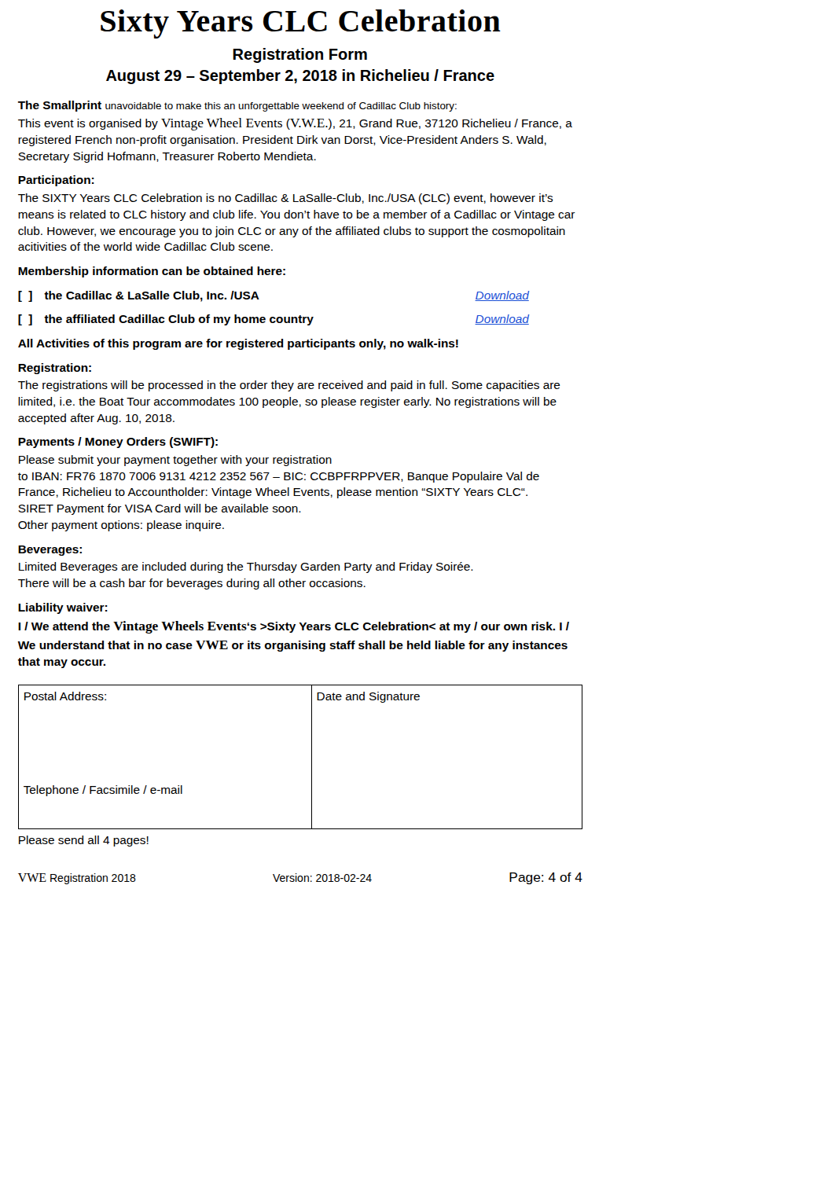Sixty Years CLC Celebration
Registration Form August 29 – September 2, 2018 in Richelieu / France
The Smallprint unavoidable to make this an unforgettable weekend of Cadillac Club history:
This event is organised by Vintage Wheel Events (V.W.E.), 21, Grand Rue, 37120 Richelieu / France, a registered French non-profit organisation. President Dirk van Dorst, Vice-President Anders S. Wald, Secretary Sigrid Hofmann, Treasurer Roberto Mendieta.
Participation:
The SIXTY Years CLC Celebration is no Cadillac & LaSalle-Club, Inc./USA (CLC) event, however it’s means is related to CLC history and club life. You don’t have to be a member of a Cadillac or Vintage car club. However, we encourage you to join CLC or any of the affiliated clubs to support the cosmopolitain acitivities of the world wide Cadillac Club scene.
Membership information can be obtained here:
[ ] the Cadillac & LaSalle Club, Inc. /USA Download
[ ] the affiliated Cadillac Club of my home country Download
All Activities of this program are for registered participants only, no walk-ins!
Registration:
The registrations will be processed in the order they are received and paid in full. Some capacities are limited, i.e. the Boat Tour accommodates 100 people, so please register early. No registrations will be accepted after Aug. 10, 2018.
Payments / Money Orders (SWIFT):
Please submit your payment together with your registration
to IBAN: FR76 1870 7006 9131 4212 2352 567 – BIC: CCBPFRPPVER, Banque Populaire Val de France, Richelieu to Accountholder: Vintage Wheel Events, please mention “SIXTY Years CLC“.
SIRET Payment for VISA Card will be available soon.
Other payment options: please inquire.
Beverages:
Limited Beverages are included during the Thursday Garden Party and Friday Soirée.
There will be a cash bar for beverages during all other occasions.
Liability waiver:
I / We attend the Vintage Wheels Events‘s >Sixty Years CLC Celebration< at my / our own risk. I / We understand that in no case VWE or its organising staff shall be held liable for any instances that may occur.
| Postal Address: Telephone / Facsimile / e-mail | Date and Signature |
Please send all 4 pages!
VWE Registration 2018
Version: 2018-02-24
Page: 4 of 4